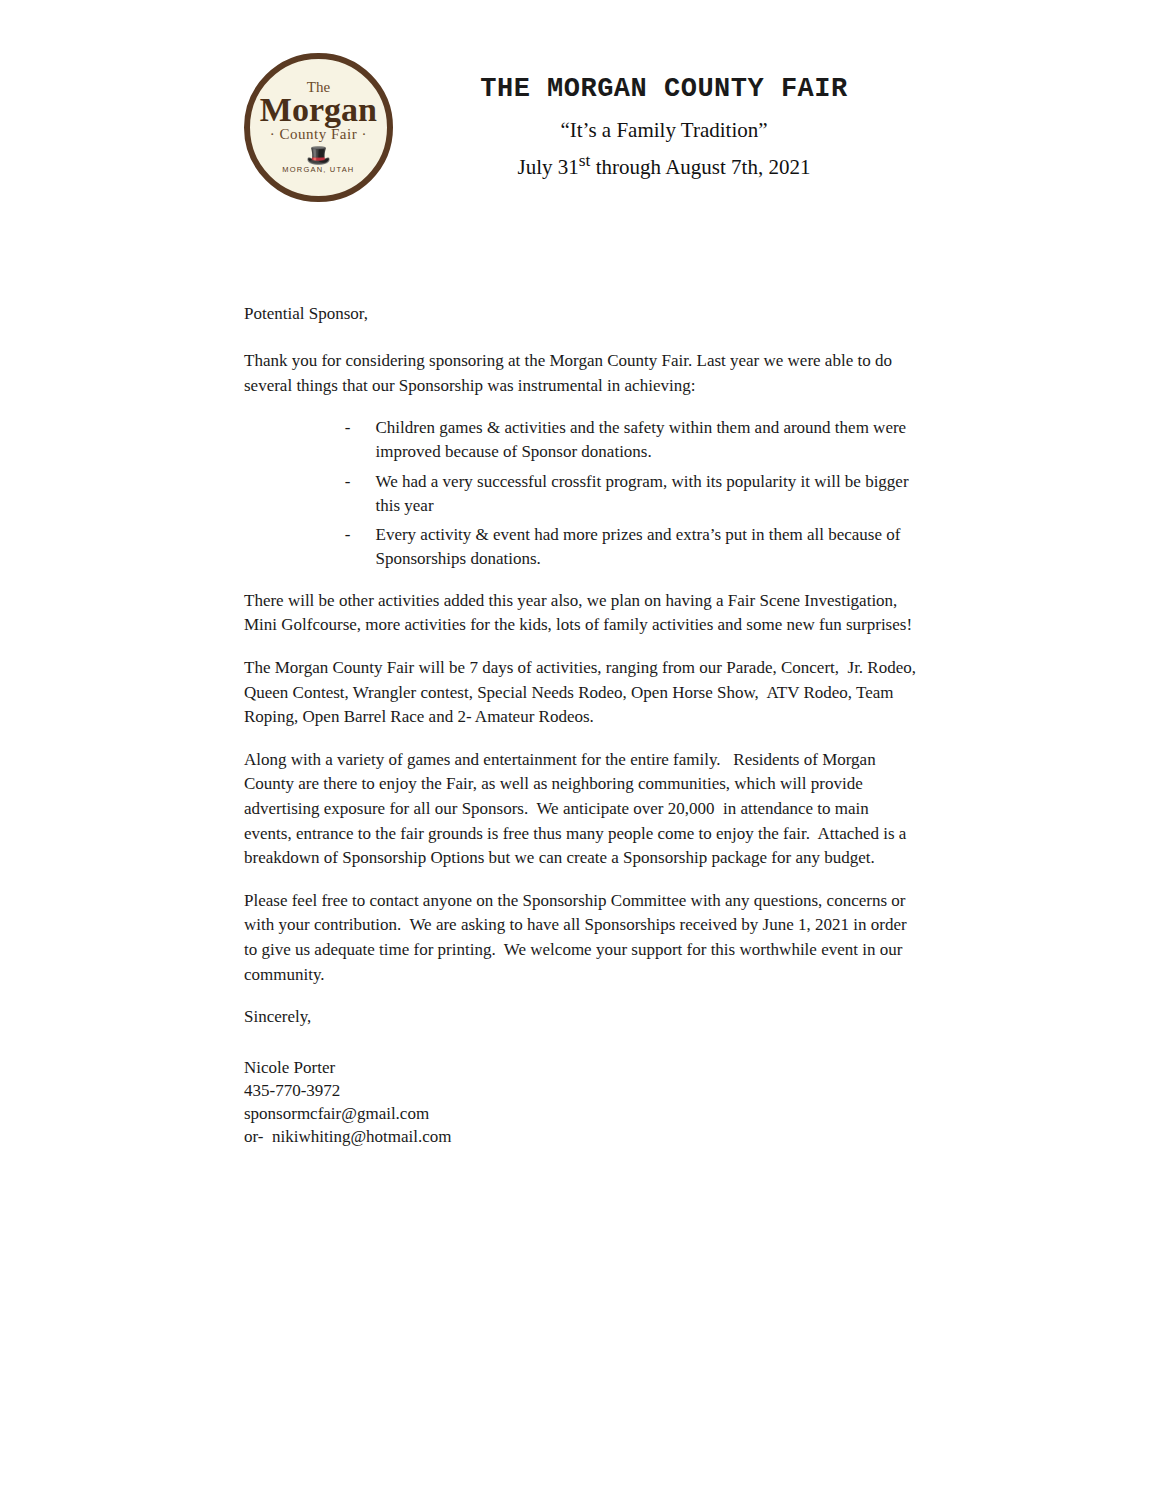The Morgan · County Fair · 🎩 MORGAN, UTAH
The Morgan County Fair
“It’s a Family Tradition”
July 31st through August 7th, 2021
Potential Sponsor,
Thank you for considering sponsoring at the Morgan County Fair. Last year we were able to do several things that our Sponsorship was instrumental in achieving:
Children games & activities and the safety within them and around them were improved because of Sponsor donations.
We had a very successful crossfit program, with its popularity it will be bigger this year
Every activity & event had more prizes and extra’s put in them all because of Sponsorships donations.
There will be other activities added this year also, we plan on having a Fair Scene Investigation, Mini Golfcourse, more activities for the kids, lots of family activities and some new fun surprises!
The Morgan County Fair will be 7 days of activities, ranging from our Parade, Concert, Jr. Rodeo, Queen Contest, Wrangler contest, Special Needs Rodeo, Open Horse Show, ATV Rodeo, Team Roping, Open Barrel Race and 2- Amateur Rodeos.
Along with a variety of games and entertainment for the entire family. Residents of Morgan County are there to enjoy the Fair, as well as neighboring communities, which will provide advertising exposure for all our Sponsors. We anticipate over 20,000 in attendance to main events, entrance to the fair grounds is free thus many people come to enjoy the fair. Attached is a breakdown of Sponsorship Options but we can create a Sponsorship package for any budget.
Please feel free to contact anyone on the Sponsorship Committee with any questions, concerns or with your contribution. We are asking to have all Sponsorships received by June 1, 2021 in order to give us adequate time for printing. We welcome your support for this worthwhile event in our community.
Sincerely,
Nicole Porter
435-770-3972
sponsormcfair@gmail.com
or- nikiwhiting@hotmail.com